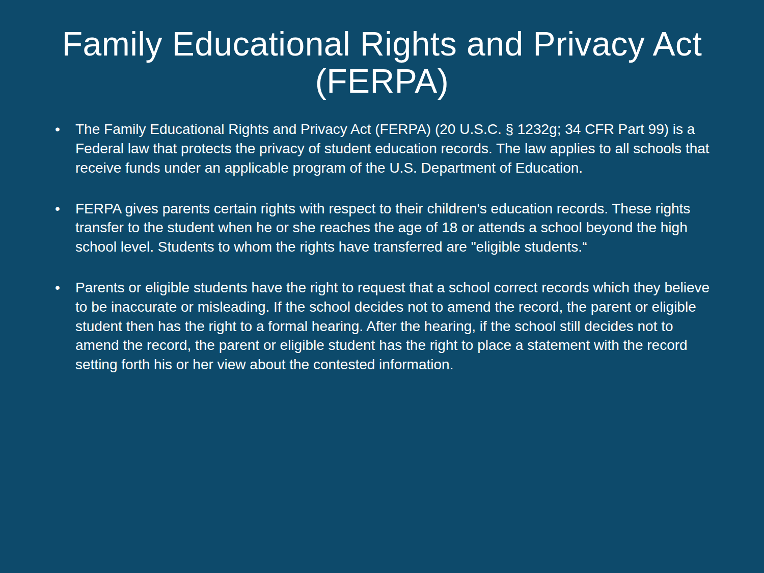Family Educational Rights and Privacy Act (FERPA)
The Family Educational Rights and Privacy Act (FERPA) (20 U.S.C. § 1232g; 34 CFR Part 99) is a Federal law that protects the privacy of student education records. The law applies to all schools that receive funds under an applicable program of the U.S. Department of Education.
FERPA gives parents certain rights with respect to their children's education records. These rights transfer to the student when he or she reaches the age of 18 or attends a school beyond the high school level. Students to whom the rights have transferred are "eligible students.“
Parents or eligible students have the right to request that a school correct records which they believe to be inaccurate or misleading. If the school decides not to amend the record, the parent or eligible student then has the right to a formal hearing. After the hearing, if the school still decides not to amend the record, the parent or eligible student has the right to place a statement with the record setting forth his or her view about the contested information.